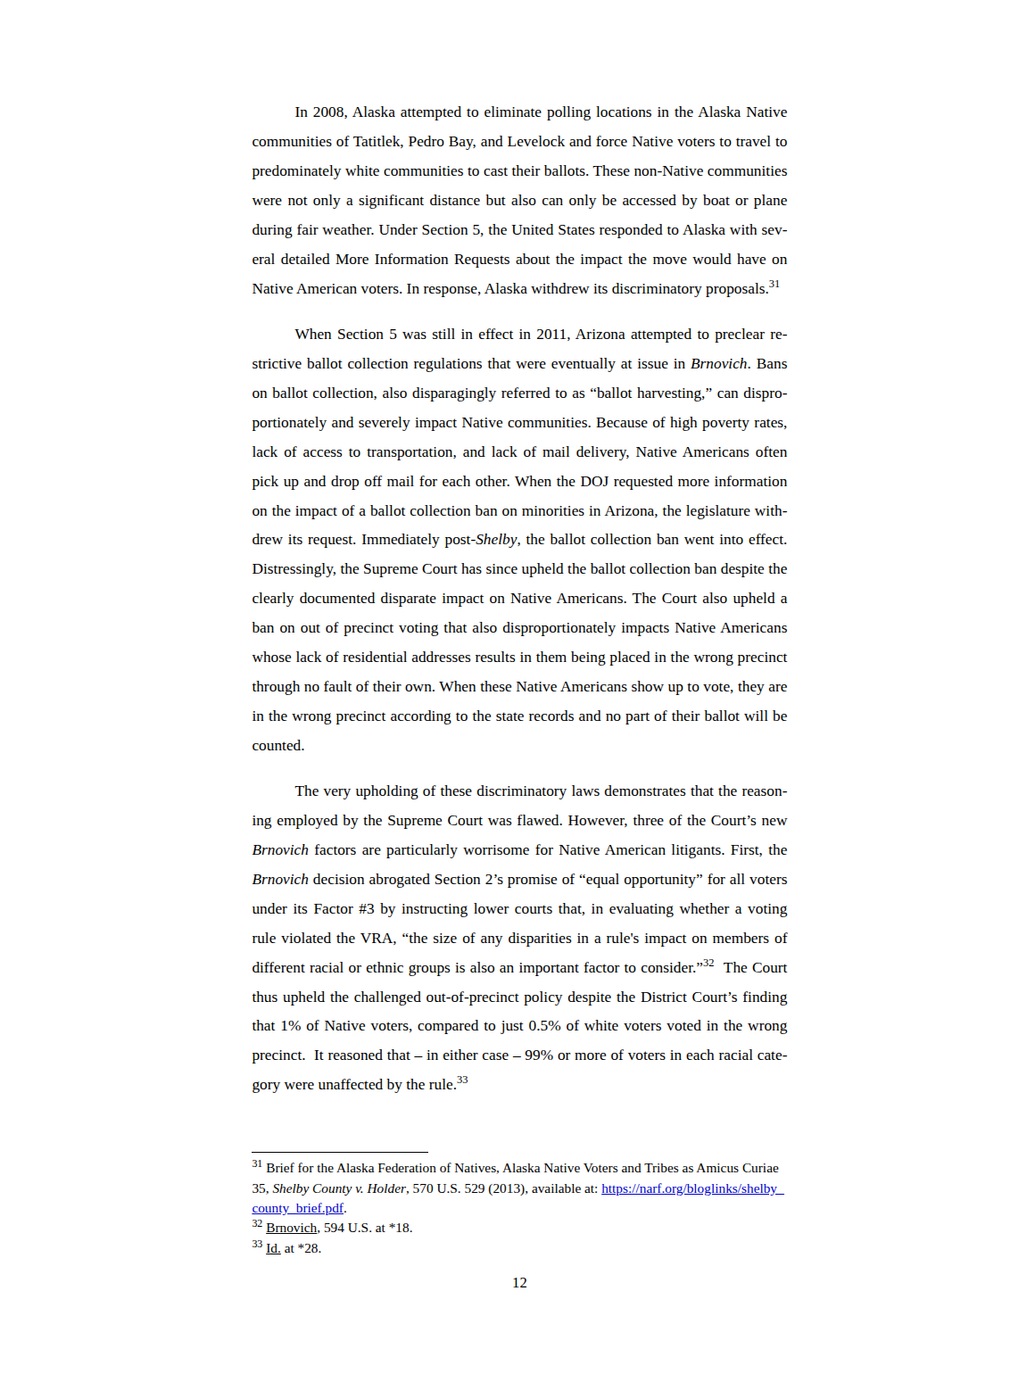In 2008, Alaska attempted to eliminate polling locations in the Alaska Native communities of Tatitlek, Pedro Bay, and Levelock and force Native voters to travel to predominately white communities to cast their ballots. These non-Native communities were not only a significant distance but also can only be accessed by boat or plane during fair weather. Under Section 5, the United States responded to Alaska with several detailed More Information Requests about the impact the move would have on Native American voters. In response, Alaska withdrew its discriminatory proposals.31
When Section 5 was still in effect in 2011, Arizona attempted to preclear restrictive ballot collection regulations that were eventually at issue in Brnovich. Bans on ballot collection, also disparagingly referred to as “ballot harvesting,” can disproportionately and severely impact Native communities. Because of high poverty rates, lack of access to transportation, and lack of mail delivery, Native Americans often pick up and drop off mail for each other. When the DOJ requested more information on the impact of a ballot collection ban on minorities in Arizona, the legislature withdrew its request. Immediately post-Shelby, the ballot collection ban went into effect. Distressingly, the Supreme Court has since upheld the ballot collection ban despite the clearly documented disparate impact on Native Americans. The Court also upheld a ban on out of precinct voting that also disproportionately impacts Native Americans whose lack of residential addresses results in them being placed in the wrong precinct through no fault of their own. When these Native Americans show up to vote, they are in the wrong precinct according to the state records and no part of their ballot will be counted.
The very upholding of these discriminatory laws demonstrates that the reasoning employed by the Supreme Court was flawed. However, three of the Court’s new Brnovich factors are particularly worrisome for Native American litigants. First, the Brnovich decision abrogated Section 2’s promise of “equal opportunity” for all voters under its Factor #3 by instructing lower courts that, in evaluating whether a voting rule violated the VRA, “the size of any disparities in a rule's impact on members of different racial or ethnic groups is also an important factor to consider.”32 The Court thus upheld the challenged out-of-precinct policy despite the District Court’s finding that 1% of Native voters, compared to just 0.5% of white voters voted in the wrong precinct. It reasoned that – in either case – 99% or more of voters in each racial category were unaffected by the rule.33
31 Brief for the Alaska Federation of Natives, Alaska Native Voters and Tribes as Amicus Curiae 35, Shelby County v. Holder, 570 U.S. 529 (2013), available at: https://narf.org/bloglinks/shelby_county_brief.pdf.
32 Brnovich, 594 U.S. at *18.
33 Id. at *28.
12